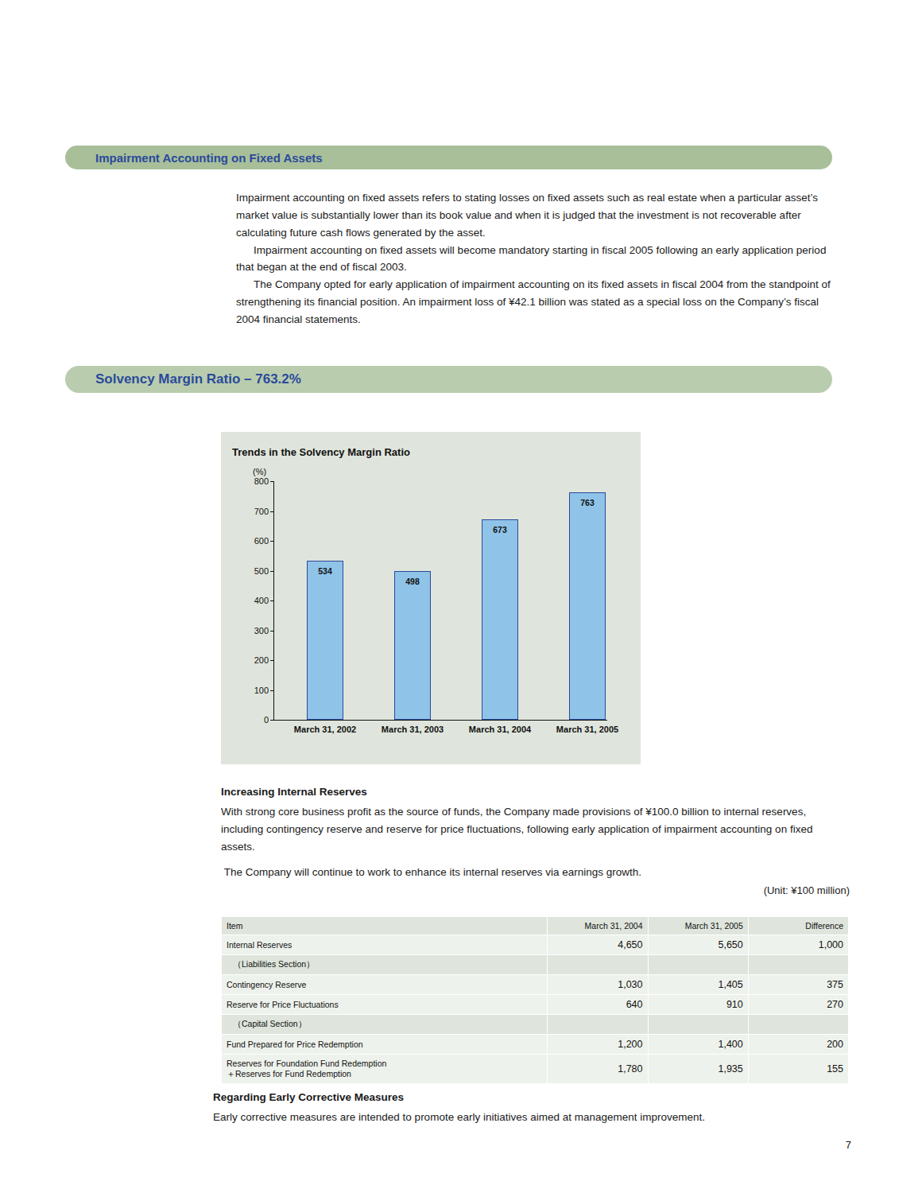Impairment Accounting on Fixed Assets
Impairment accounting on fixed assets refers to stating losses on fixed assets such as real estate when a particular asset’s market value is substantially lower than its book value and when it is judged that the investment is not recoverable after calculating future cash flows generated by the asset. Impairment accounting on fixed assets will become mandatory starting in fiscal 2005 following an early application period that began at the end of fiscal 2003. The Company opted for early application of impairment accounting on its fixed assets in fiscal 2004 from the standpoint of strengthening its financial position. An impairment loss of ¥42.1 billion was stated as a special loss on the Company’s fiscal 2004 financial statements.
Solvency Margin Ratio – 763.2%
Trends in the Solvency Margin Ratio
(%)
0
100
200
300
400
500
600
700
800
534
498
673
763
March 31, 2002
March 31, 2003
March 31, 2004
March 31, 2005
Increasing Internal Reserves
With strong core business profit as the source of funds, the Company made provisions of ¥100.0 billion to internal reserves, including contingency reserve and reserve for price fluctuations, following early application of impairment accounting on fixed assets.
The Company will continue to work to enhance its internal reserves via earnings growth.
(Unit: ¥100 million)
| Item | March 31, 2004 | March 31, 2005 | Difference |
| --- | --- | --- | --- |
| Internal Reserves | 4,650 | 5,650 | 1,000 |
| （Liabilities Section） | | | |
| Contingency Reserve | 1,030 | 1,405 | 375 |
| Reserve for Price Fluctuations | 640 | 910 | 270 |
| （Capital Section） | | | |
| Fund Prepared for Price Redemption | 1,200 | 1,400 | 200 |
| Reserves for Foundation Fund Redemption ＋Reserves for Fund Redemption | 1,780 | 1,935 | 155 |
Regarding Early Corrective Measures
Early corrective measures are intended to promote early initiatives aimed at management improvement.
7